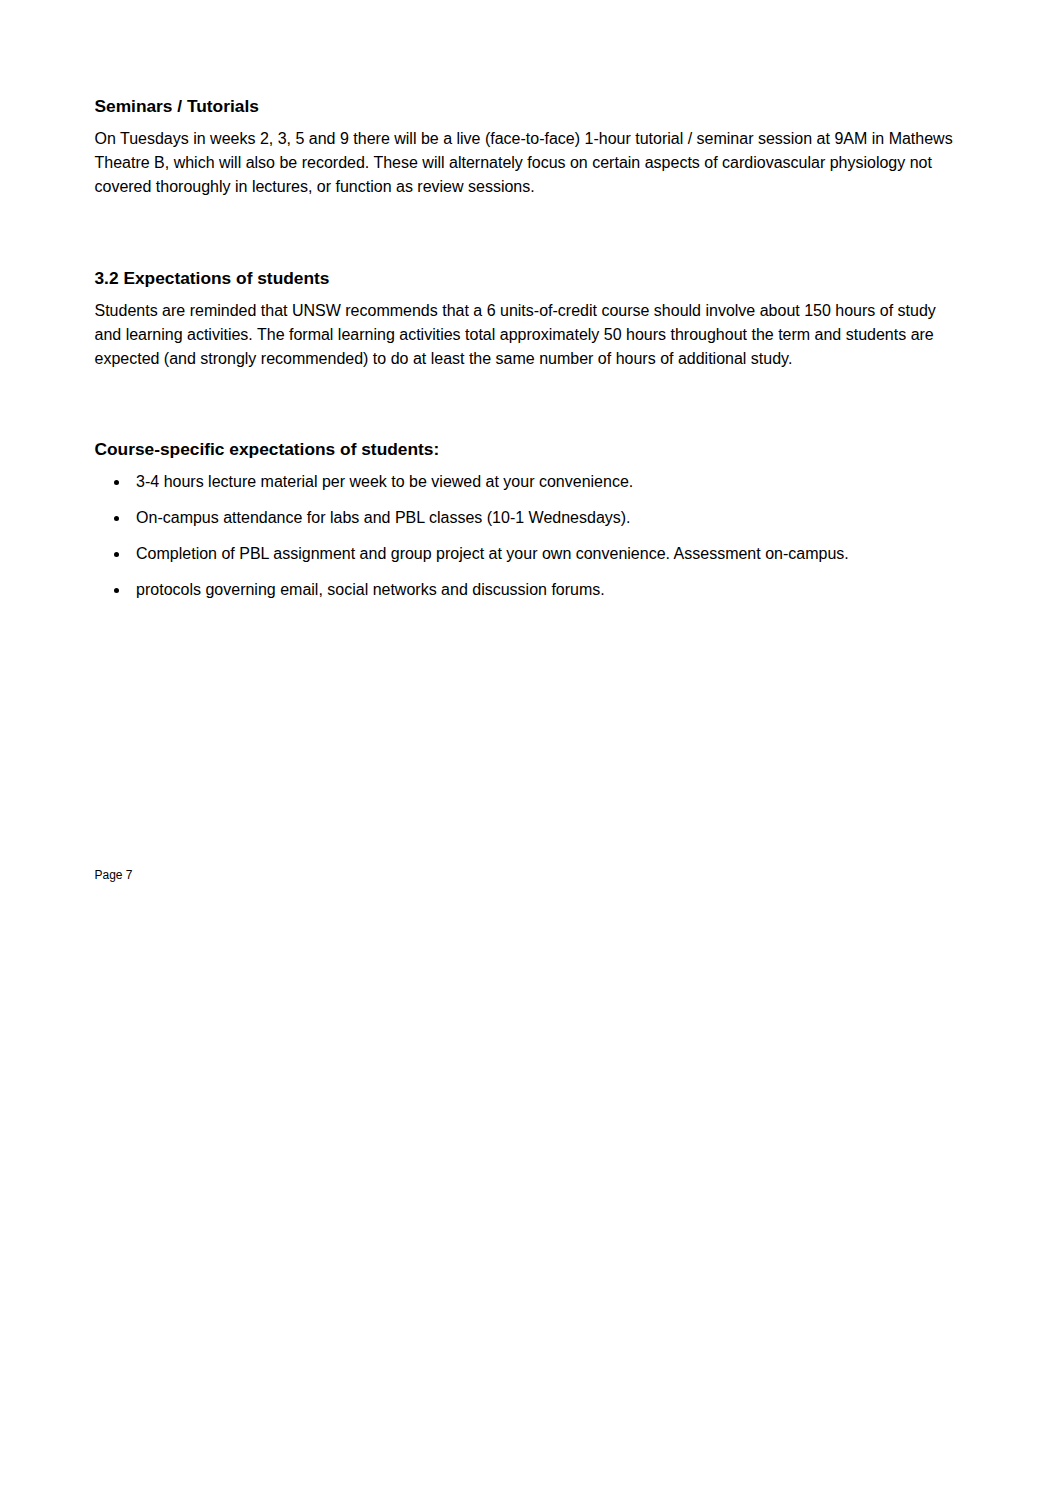Seminars / Tutorials
On Tuesdays in weeks 2, 3, 5 and 9 there will be a live (face-to-face) 1-hour tutorial / seminar session at 9AM in Mathews Theatre B, which will also be recorded. These will alternately focus on certain aspects of cardiovascular physiology not covered thoroughly in lectures, or function as review sessions.
3.2 Expectations of students
Students are reminded that UNSW recommends that a 6 units-of-credit course should involve about 150 hours of study and learning activities. The formal learning activities total approximately 50 hours throughout the term and students are expected (and strongly recommended) to do at least the same number of hours of additional study.
Course-specific expectations of students:
3-4 hours lecture material per week to be viewed at your convenience.
On-campus attendance for labs and PBL classes (10-1 Wednesdays).
Completion of PBL assignment and group project at your own convenience. Assessment on-campus.
protocols governing email, social networks and discussion forums.
Page 7